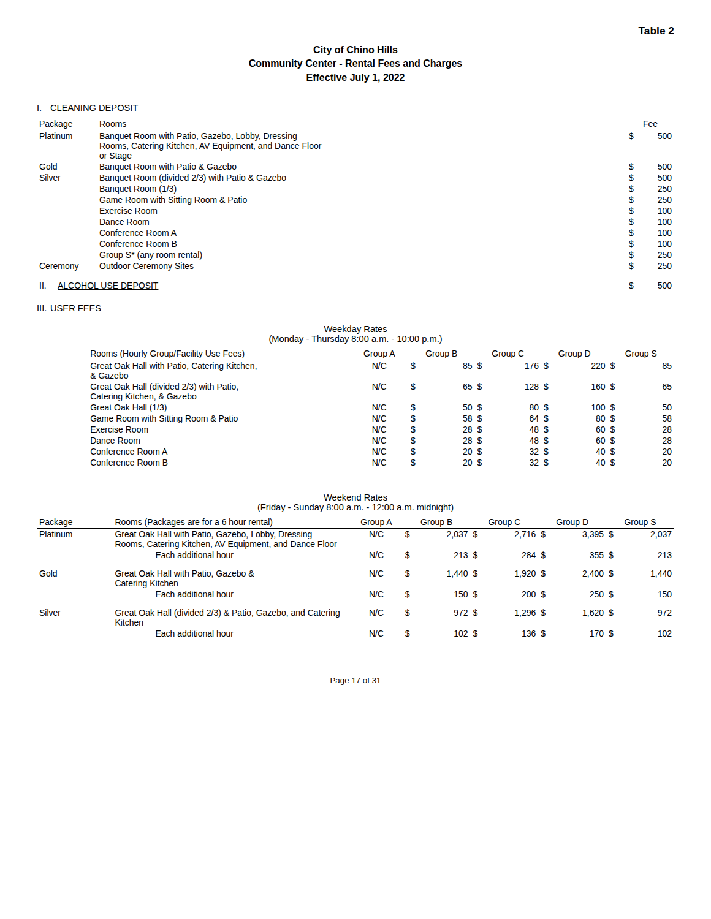Table 2
City of Chino Hills
Community Center - Rental Fees and Charges
Effective July 1, 2022
I. CLEANING DEPOSIT
| Package | Rooms | Fee |
| --- | --- | --- |
| Platinum | Banquet Room with Patio, Gazebo, Lobby, Dressing Rooms, Catering Kitchen, AV Equipment, and Dance Floor or Stage | $ | 500 |
| Gold | Banquet Room with Patio & Gazebo | $ | 500 |
| Silver | Banquet Room (divided 2/3) with Patio & Gazebo | $ | 500 |
| | Banquet Room (1/3) | $ | 250 |
| | Game Room with Sitting Room & Patio | $ | 250 |
| | Exercise Room | $ | 100 |
| | Dance Room | $ | 100 |
| | Conference Room A | $ | 100 |
| | Conference Room B | $ | 100 |
| | Group S* (any room rental) | $ | 250 |
| Ceremony | Outdoor Ceremony Sites | $ | 250 |
| II. | ALCOHOL USE DEPOSIT | $ | 500 |
III. USER FEES
Weekday Rates
(Monday - Thursday 8:00 a.m. - 10:00 p.m.)
| Rooms (Hourly Group/Facility Use Fees) | Group A | Group B | Group C | Group D | Group S |
| --- | --- | --- | --- | --- | --- |
| Great Oak Hall with Patio, Catering Kitchen, & Gazebo | N/C | $ | 85 | $ | 176 | $ | 220 | $ | 85 |
| Great Oak Hall (divided 2/3) with Patio, Catering Kitchen, & Gazebo | N/C | $ | 65 | $ | 128 | $ | 160 | $ | 65 |
| Great Oak Hall (1/3) | N/C | $ | 50 | $ | 80 | $ | 100 | $ | 50 |
| Game Room with Sitting Room & Patio | N/C | $ | 58 | $ | 64 | $ | 80 | $ | 58 |
| Exercise Room | N/C | $ | 28 | $ | 48 | $ | 60 | $ | 28 |
| Dance Room | N/C | $ | 28 | $ | 48 | $ | 60 | $ | 28 |
| Conference Room A | N/C | $ | 20 | $ | 32 | $ | 40 | $ | 20 |
| Conference Room B | N/C | $ | 20 | $ | 32 | $ | 40 | $ | 20 |
Weekend Rates
(Friday - Sunday 8:00 a.m. - 12:00 a.m. midnight)
| Package | Rooms (Packages are for a 6 hour rental) | Group A | Group B | Group C | Group D | Group S |
| --- | --- | --- | --- | --- | --- | --- |
| Platinum | Great Oak Hall with Patio, Gazebo, Lobby, Dressing Rooms, Catering Kitchen, AV Equipment, and Dance Floor | N/C | $ | 2,037 | $ | 2,716 | $ | 3,395 | $ | 2,037 |
| | Each additional hour | N/C | $ | 213 | $ | 284 | $ | 355 | $ | 213 |
| Gold | Great Oak Hall with Patio, Gazebo & Catering Kitchen | N/C | $ | 1,440 | $ | 1,920 | $ | 2,400 | $ | 1,440 |
| | Each additional hour | N/C | $ | 150 | $ | 200 | $ | 250 | $ | 150 |
| Silver | Great Oak Hall (divided 2/3) & Patio, Gazebo, and Catering Kitchen | N/C | $ | 972 | $ | 1,296 | $ | 1,620 | $ | 972 |
| | Each additional hour | N/C | $ | 102 | $ | 136 | $ | 170 | $ | 102 |
Page 17 of 31